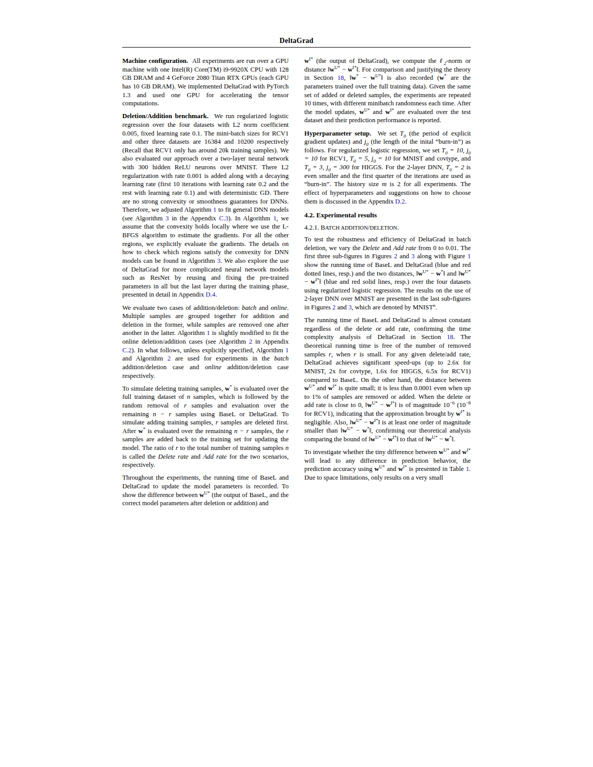DeltaGrad
Machine configuration. All experiments are run over a GPU machine with one Intel(R) Core(TM) i9-9920X CPU with 128 GB DRAM and 4 GeForce 2080 Titan RTX GPUs (each GPU has 10 GB DRAM). We implemented DeltaGrad with PyTorch 1.3 and used one GPU for accelerating the tensor computations.
Deletion/Addition benchmark. We run regularized logistic regression over the four datasets with L2 norm coefficient 0.005, fixed learning rate 0.1. The mini-batch sizes for RCV1 and other three datasets are 16384 and 10200 respectively (Recall that RCV1 only has around 20k training samples). We also evaluated our approach over a two-layer neural network with 300 hidden ReLU neurons over MNIST. There L2 regularization with rate 0.001 is added along with a decaying learning rate (first 10 iterations with learning rate 0.2 and the rest with learning rate 0.1) and with deterministic GD. There are no strong convexity or smoothness guarantees for DNNs. Therefore, we adjusted Algorithm 1 to fit general DNN models (see Algorithm 3 in the Appendix C.3). In Algorithm 1, we assume that the convexity holds locally where we use the L-BFGS algorithm to estimate the gradients. For all the other regions, we explicitly evaluate the gradients. The details on how to check which regions satisfy the convexity for DNN models can be found in Algorithm 3. We also explore the use of DeltaGrad for more complicated neural network models such as ResNet by reusing and fixing the pre-trained parameters in all but the last layer during the training phase, presented in detail in Appendix D.4.
We evaluate two cases of addition/deletion: batch and online. Multiple samples are grouped together for addition and deletion in the former, while samples are removed one after another in the latter. Algorithm 1 is slightly modified to fit the online deletion/addition cases (see Algorithm 2 in Appendix C.2). In what follows, unless explicitly specified, Algorithm 1 and Algorithm 2 are used for experiments in the batch addition/deletion case and online addition/deletion case respectively.
To simulate deleting training samples, w* is evaluated over the full training dataset of n samples, which is followed by the random removal of r samples and evaluation over the remaining n − r samples using BaseL or DeltaGrad. To simulate adding training samples, r samples are deleted first. After w* is evaluated over the remaining n − r samples, the r samples are added back to the training set for updating the model. The ratio of r to the total number of training samples n is called the Delete rate and Add rate for the two scenarios, respectively.
Throughout the experiments, the running time of BaseL and DeltaGrad to update the model parameters is recorded. To show the difference between wU* (the output of BaseL, and the correct model parameters after deletion or addition) and
wI* (the output of DeltaGrad), we compute the ℓ2-norm or distance ‖wU* − wI*‖. For comparison and justifying the theory in Section 18, ‖w* − wU*‖ is also recorded (w* are the parameters trained over the full training data). Given the same set of added or deleted samples, the experiments are repeated 10 times, with different minibatch randomness each time. After the model updates, wU* and wI* are evaluated over the test dataset and their prediction performance is reported.
Hyperparameter setup. We set T0 (the period of explicit gradient updates) and j0 (the length of the inital “burn-in”) as follows. For regularized logistic regression, we set T0 = 10, j0 = 10 for RCV1, T0 = 5, j0 = 10 for MNIST and covtype, and T0 = 3, j0 = 300 for HIGGS. For the 2-layer DNN, T0 = 2 is even smaller and the first quarter of the iterations are used as “burn-in”. The history size m is 2 for all experiments. The effect of hyperparameters and suggestions on how to choose them is discussed in the Appendix D.2.
4.2. Experimental results
4.2.1. BATCH ADDITION/DELETION.
To test the robustness and efficiency of DeltaGrad in batch deletion, we vary the Delete and Add rate from 0 to 0.01. The first three sub-figures in Figures 2 and 3 along with Figure 1 show the running time of BaseL and DeltaGrad (blue and red dotted lines, resp.) and the two distances, ‖wU* − w*‖ and ‖wU* − wI*‖ (blue and red solid lines, resp.) over the four datasets using regularized logistic regression. The results on the use of 2-layer DNN over MNIST are presented in the last sub-figures in Figures 2 and 3, which are denoted by MNISTn.
The running time of BaseL and DeltaGrad is almost constant regardless of the delete or add rate, confirming the time complexity analysis of DeltaGrad in Section 18. The theoretical running time is free of the number of removed samples r, when r is small. For any given delete/add rate, DeltaGrad achieves significant speed-ups (up to 2.6x for MNIST, 2x for covtype, 1.6x for HIGGS, 6.5x for RCV1) compared to BaseL. On the other hand, the distance between wU* and wI* is quite small; it is less than 0.0001 even when up to 1% of samples are removed or added. When the delete or add rate is close to 0, ‖wU* − wI*‖ is of magnitude 10−6 (10−8 for RCV1), indicating that the approximation brought by wI* is negligible. Also, ‖wU* − wI*‖ is at least one order of magnitude smaller than ‖wU* − w*‖, confirming our theoretical analysis comparing the bound of ‖wU* − wI*‖ to that of ‖wU* − w*‖.
To investigate whether the tiny difference between wU* and wI* will lead to any difference in prediction behavior, the prediction accuracy using wU* and wI* is presented in Table 1. Due to space limitations, only results on a very small